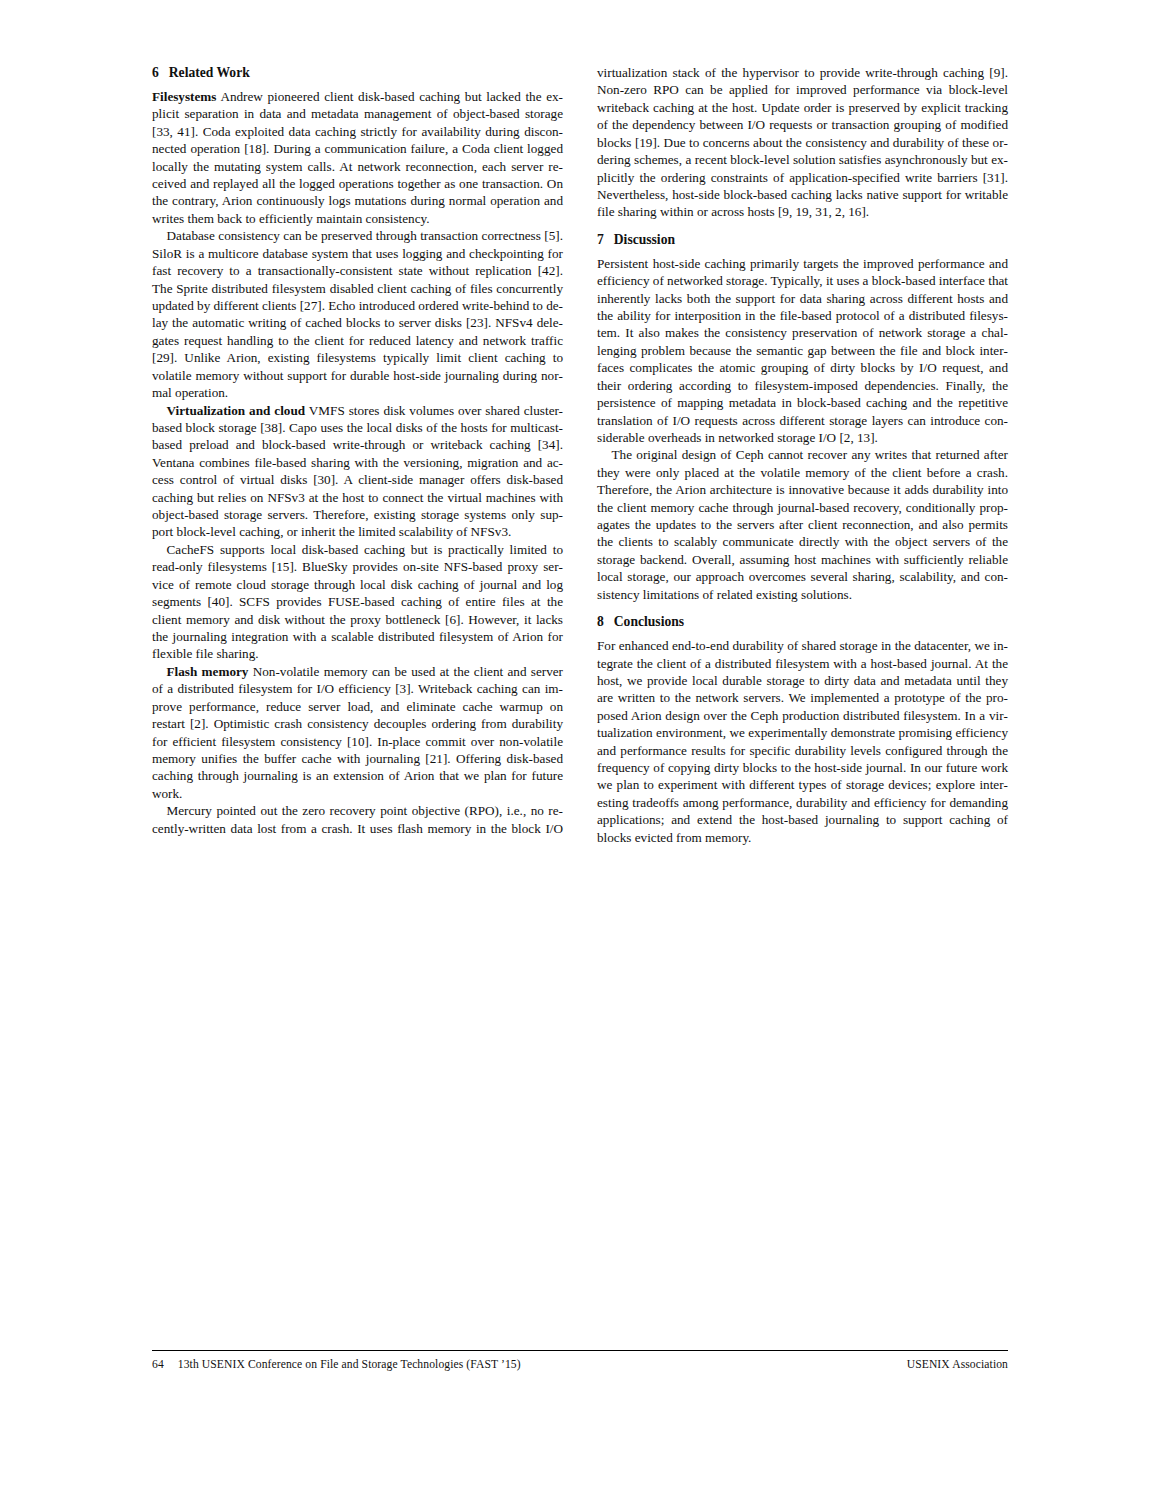6 Related Work
Filesystems Andrew pioneered client disk-based caching but lacked the explicit separation in data and metadata management of object-based storage [33, 41]. Coda exploited data caching strictly for availability during disconnected operation [18]. During a communication failure, a Coda client logged locally the mutating system calls. At network reconnection, each server received and replayed all the logged operations together as one transaction. On the contrary, Arion continuously logs mutations during normal operation and writes them back to efficiently maintain consistency.
Database consistency can be preserved through transaction correctness [5]. SiloR is a multicore database system that uses logging and checkpointing for fast recovery to a transactionally-consistent state without replication [42]. The Sprite distributed filesystem disabled client caching of files concurrently updated by different clients [27]. Echo introduced ordered write-behind to delay the automatic writing of cached blocks to server disks [23]. NFSv4 delegates request handling to the client for reduced latency and network traffic [29]. Unlike Arion, existing filesystems typically limit client caching to volatile memory without support for durable host-side journaling during normal operation.
Virtualization and cloud VMFS stores disk volumes over shared cluster-based block storage [38]. Capo uses the local disks of the hosts for multicast-based preload and block-based write-through or writeback caching [34]. Ventana combines file-based sharing with the versioning, migration and access control of virtual disks [30]. A client-side manager offers disk-based caching but relies on NFSv3 at the host to connect the virtual machines with object-based storage servers. Therefore, existing storage systems only support block-level caching, or inherit the limited scalability of NFSv3.
CacheFS supports local disk-based caching but is practically limited to read-only filesystems [15]. BlueSky provides on-site NFS-based proxy service of remote cloud storage through local disk caching of journal and log segments [40]. SCFS provides FUSE-based caching of entire files at the client memory and disk without the proxy bottleneck [6]. However, it lacks the journaling integration with a scalable distributed filesystem of Arion for flexible file sharing.
Flash memory Non-volatile memory can be used at the client and server of a distributed filesystem for I/O efficiency [3]. Writeback caching can improve performance, reduce server load, and eliminate cache warmup on restart [2]. Optimistic crash consistency decouples ordering from durability for efficient filesystem consistency [10]. In-place commit over non-volatile memory unifies the buffer cache with journaling [21]. Offering disk-based caching through journaling is an extension of Arion that we plan for future work.
Mercury pointed out the zero recovery point objective (RPO), i.e., no recently-written data lost from a crash. It uses flash memory in the block I/O virtualization stack of the hypervisor to provide write-through caching [9]. Non-zero RPO can be applied for improved performance via block-level writeback caching at the host. Update order is preserved by explicit tracking of the dependency between I/O requests or transaction grouping of modified blocks [19]. Due to concerns about the consistency and durability of these ordering schemes, a recent block-level solution satisfies asynchronously but explicitly the ordering constraints of application-specified write barriers [31]. Nevertheless, host-side block-based caching lacks native support for writable file sharing within or across hosts [9, 19, 31, 2, 16].
7 Discussion
Persistent host-side caching primarily targets the improved performance and efficiency of networked storage. Typically, it uses a block-based interface that inherently lacks both the support for data sharing across different hosts and the ability for interposition in the file-based protocol of a distributed filesystem. It also makes the consistency preservation of network storage a challenging problem because the semantic gap between the file and block interfaces complicates the atomic grouping of dirty blocks by I/O request, and their ordering according to filesystem-imposed dependencies. Finally, the persistence of mapping metadata in block-based caching and the repetitive translation of I/O requests across different storage layers can introduce considerable overheads in networked storage I/O [2, 13].
The original design of Ceph cannot recover any writes that returned after they were only placed at the volatile memory of the client before a crash. Therefore, the Arion architecture is innovative because it adds durability into the client memory cache through journal-based recovery, conditionally propagates the updates to the servers after client reconnection, and also permits the clients to scalably communicate directly with the object servers of the storage backend. Overall, assuming host machines with sufficiently reliable local storage, our approach overcomes several sharing, scalability, and consistency limitations of related existing solutions.
8 Conclusions
For enhanced end-to-end durability of shared storage in the datacenter, we integrate the client of a distributed filesystem with a host-based journal. At the host, we provide local durable storage to dirty data and metadata until they are written to the network servers. We implemented a prototype of the proposed Arion design over the Ceph production distributed filesystem. In a virtualization environment, we experimentally demonstrate promising efficiency and performance results for specific durability levels configured through the frequency of copying dirty blocks to the host-side journal. In our future work we plan to experiment with different types of storage devices; explore interesting tradeoffs among performance, durability and efficiency for demanding applications; and extend the host-based journaling to support caching of blocks evicted from memory.
6413th USENIX Conference on File and Storage Technologies (FAST ’15)
USENIX Association